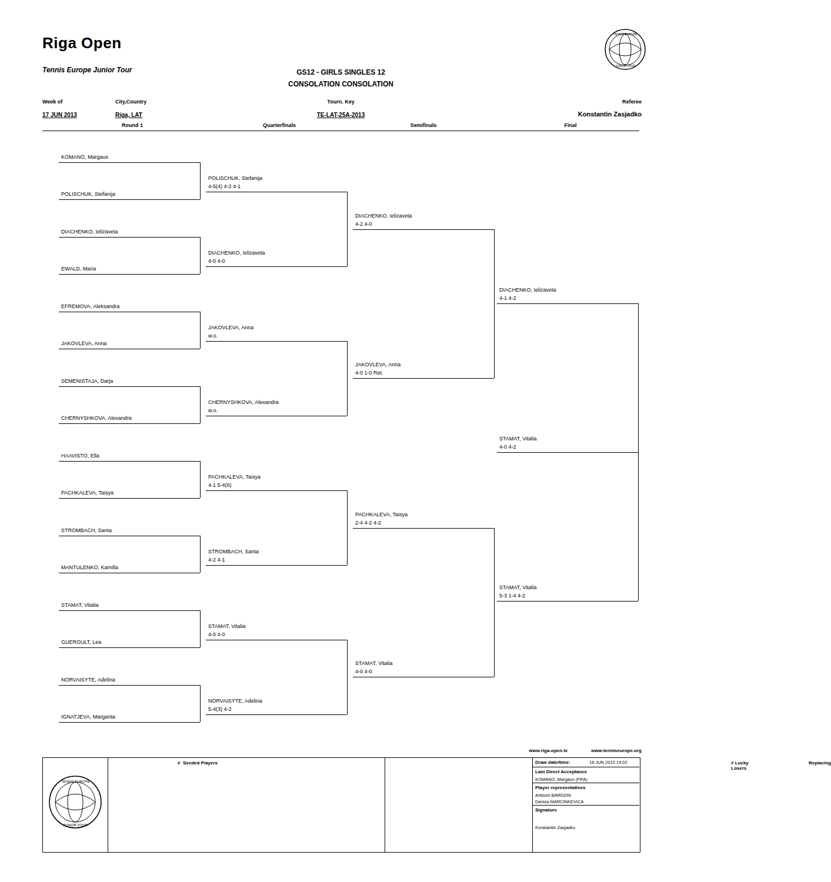Riga Open
Tennis Europe Junior Tour
GS12 - GIRLS SINGLES 12
CONSOLATION CONSOLATION
TENNIS EUROPE JUNIOR TOUR
Week of
City,Country
Tourn. Key
Referee
17 JUN 2013
Riga, LAT
TE-LAT-25A-2013
Konstantin Zasjadko
Round 1
Quarterfinals
Semifinals
Final
KOMANO, Margaux
POLISCHUK, Stefanija
DIACHENKO, Ielizaveta
EWALD, Maria
EFREMOVA, Aleksandra
JAKOVLEVA, Anna
SEMENISTAJA, Darja
CHERNYSHKOVA, Alexandra
HAAVISTO, Ella
PACHKALEVA, Taisya
STROMBACH, Santa
MANTULENKO, Kamilla
STAMAT, Vitalia
GUEROULT, Lea
NORVAISYTE, Adelina
IGNATJEVA, Margarita
POLISCHUK, Stefanija
4-5(4) 4-2 4-1
DIACHENKO, Ielizaveta
4-0 4-0
JAKOVLEVA, Anna
w.o.
CHERNYSHKOVA, Alexandra
w.o.
PACHKALEVA, Taisya
4-1 5-4(6)
STROMBACH, Santa
4-2 4-1
STAMAT, Vitalia
4-0 4-0
NORVAISYTE, Adelina
5-4(3) 4-2
DIACHENKO, Ielizaveta
4-2 4-0
JAKOVLEVA, Anna
4-0 1-0 Ret.
PACHKALEVA, Taisya
2-4 4-2 4-2
STAMAT, Vitalia
4-0 4-0
DIACHENKO, Ielizaveta
4-1 4-2
STAMAT, Vitalia
5-3 1-4 4-2
STAMAT, Vitalia
4-0 4-2
www.riga-open.lv www.tenniseurope.org
TENNIS EUROPE JUNIOR TOUR
# Seeded Players
# Lucky Losers
Replacing
Draw date/time:
16 JUN 2013 19:02
Last Direct Acceptance
KOMANO, Margaux (FRA)
Player representatives
Artsiom BARDZIN
Deniza MARCINKEVICA
Signature
Konstantin Zasjadko